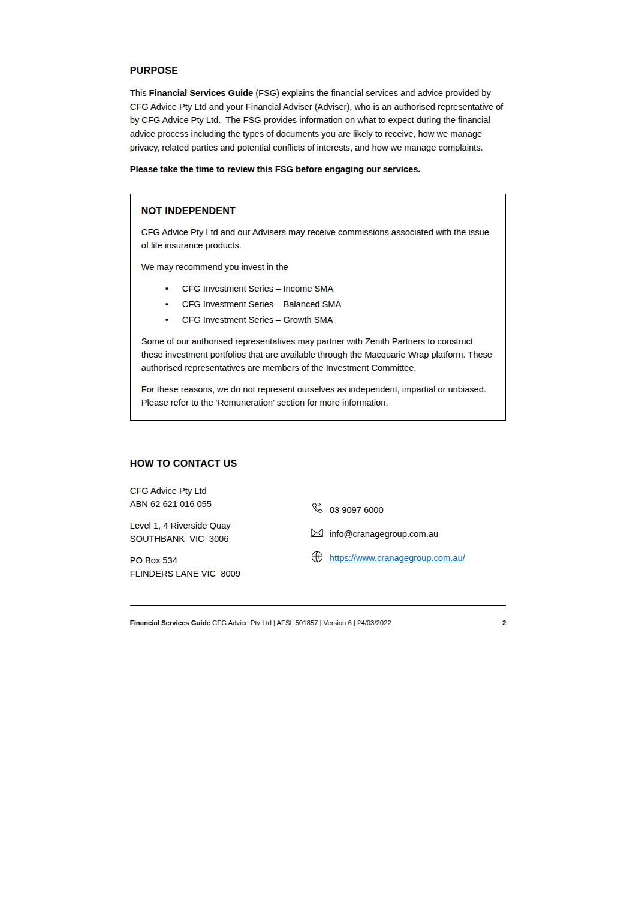PURPOSE
This Financial Services Guide (FSG) explains the financial services and advice provided by CFG Advice Pty Ltd and your Financial Adviser (Adviser), who is an authorised representative of by CFG Advice Pty Ltd. The FSG provides information on what to expect during the financial advice process including the types of documents you are likely to receive, how we manage privacy, related parties and potential conflicts of interests, and how we manage complaints.
Please take the time to review this FSG before engaging our services.
NOT INDEPENDENT
CFG Advice Pty Ltd and our Advisers may receive commissions associated with the issue of life insurance products.
We may recommend you invest in the
CFG Investment Series – Income SMA
CFG Investment Series – Balanced SMA
CFG Investment Series – Growth SMA
Some of our authorised representatives may partner with Zenith Partners to construct these investment portfolios that are available through the Macquarie Wrap platform. These authorised representatives are members of the Investment Committee.
For these reasons, we do not represent ourselves as independent, impartial or unbiased. Please refer to the ‘Remuneration’ section for more information.
HOW TO CONTACT US
CFG Advice Pty Ltd
ABN 62 621 016 055
Level 1, 4 Riverside Quay
SOUTHBANK VIC 3006
PO Box 534
FLINDERS LANE VIC 8009
03 9097 6000
info@cranagegroup.com.au
https://www.cranagegroup.com.au/
Financial Services Guide CFG Advice Pty Ltd | AFSL 501857 | Version 6 | 24/03/2022
2